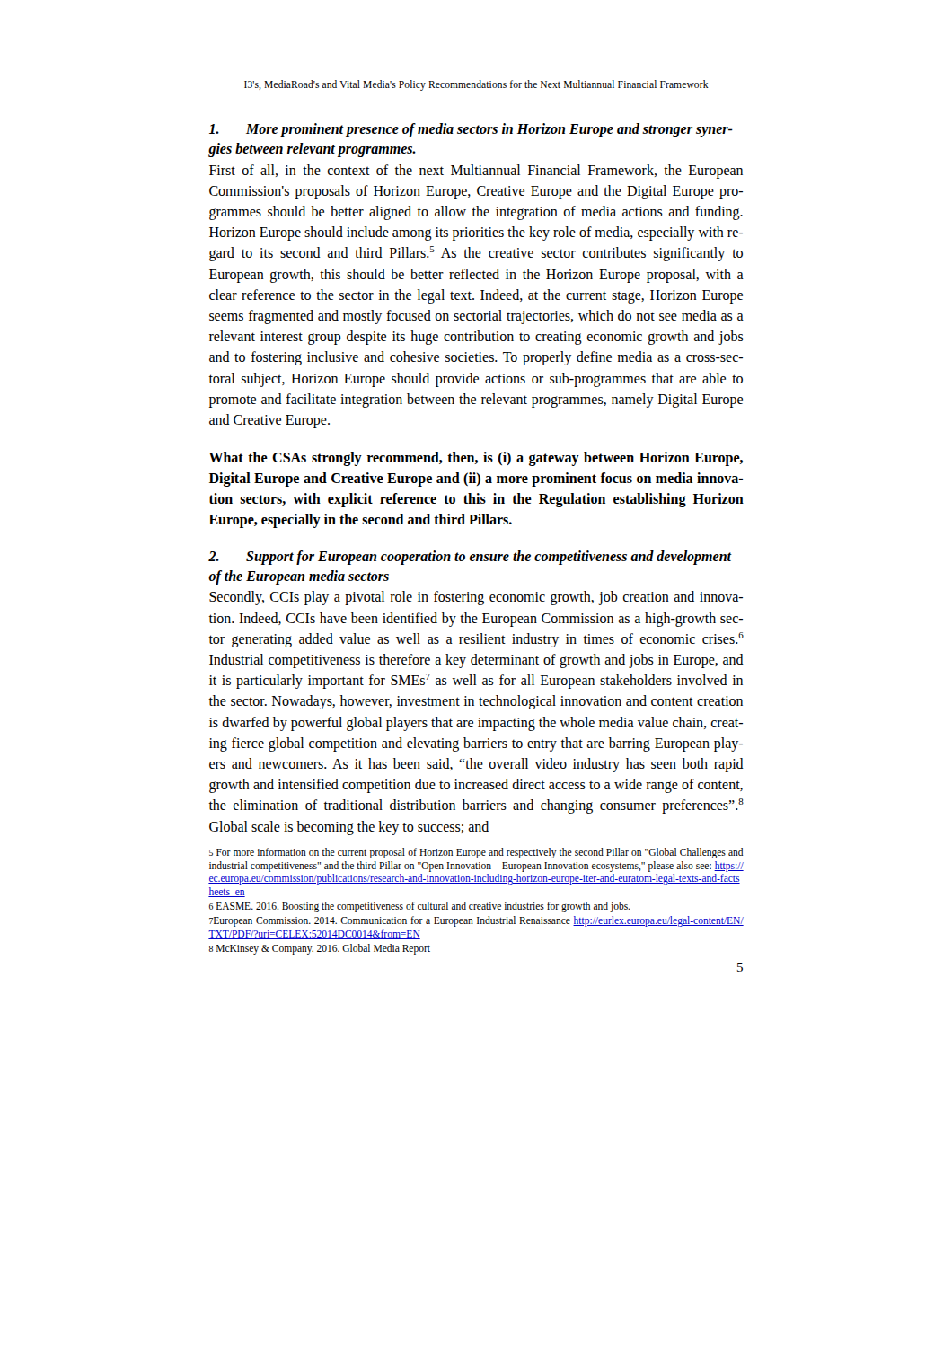I3's, MediaRoad's and Vital Media's Policy Recommendations for the Next Multiannual Financial Framework
1. More prominent presence of media sectors in Horizon Europe and stronger synergies between relevant programmes.
First of all, in the context of the next Multiannual Financial Framework, the European Commission's proposals of Horizon Europe, Creative Europe and the Digital Europe programmes should be better aligned to allow the integration of media actions and funding. Horizon Europe should include among its priorities the key role of media, especially with regard to its second and third Pillars.5 As the creative sector contributes significantly to European growth, this should be better reflected in the Horizon Europe proposal, with a clear reference to the sector in the legal text. Indeed, at the current stage, Horizon Europe seems fragmented and mostly focused on sectorial trajectories, which do not see media as a relevant interest group despite its huge contribution to creating economic growth and jobs and to fostering inclusive and cohesive societies. To properly define media as a cross-sectoral subject, Horizon Europe should provide actions or sub-programmes that are able to promote and facilitate integration between the relevant programmes, namely Digital Europe and Creative Europe.
What the CSAs strongly recommend, then, is (i) a gateway between Horizon Europe, Digital Europe and Creative Europe and (ii) a more prominent focus on media innovation sectors, with explicit reference to this in the Regulation establishing Horizon Europe, especially in the second and third Pillars.
2. Support for European cooperation to ensure the competitiveness and development of the European media sectors
Secondly, CCIs play a pivotal role in fostering economic growth, job creation and innovation. Indeed, CCIs have been identified by the European Commission as a high-growth sector generating added value as well as a resilient industry in times of economic crises.6 Industrial competitiveness is therefore a key determinant of growth and jobs in Europe, and it is particularly important for SMEs7 as well as for all European stakeholders involved in the sector. Nowadays, however, investment in technological innovation and content creation is dwarfed by powerful global players that are impacting the whole media value chain, creating fierce global competition and elevating barriers to entry that are barring European players and newcomers. As it has been said, “the overall video industry has seen both rapid growth and intensified competition due to increased direct access to a wide range of content, the elimination of traditional distribution barriers and changing consumer preferences”.8 Global scale is becoming the key to success; and
5 For more information on the current proposal of Horizon Europe and respectively the second Pillar on "Global Challenges and industrial competitiveness" and the third Pillar on "Open Innovation – European Innovation ecosystems," please also see: https://ec.europa.eu/commission/publications/research-and-innovation-including-horizon-europe-iter-and-euratom-legal-texts-and-factsheets_en
6 EASME. 2016. Boosting the competitiveness of cultural and creative industries for growth and jobs.
7European Commission. 2014. Communication for a European Industrial Renaissance http://eurlex.europa.eu/legal-content/EN/TXT/PDF/?uri=CELEX:52014DC0014&from=EN
8 McKinsey & Company. 2016. Global Media Report
5